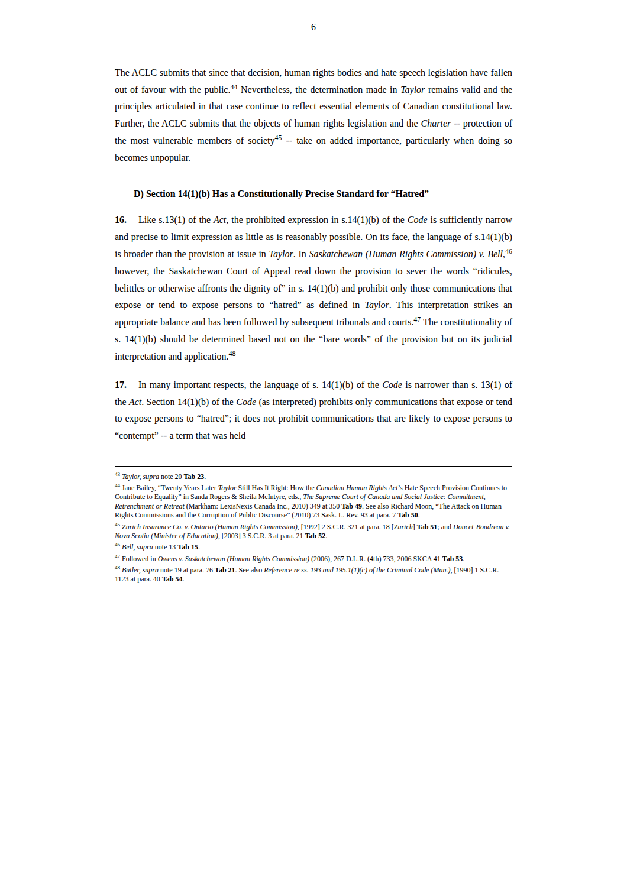6
The ACLC submits that since that decision, human rights bodies and hate speech legislation have fallen out of favour with the public.44 Nevertheless, the determination made in Taylor remains valid and the principles articulated in that case continue to reflect essential elements of Canadian constitutional law. Further, the ACLC submits that the objects of human rights legislation and the Charter -- protection of the most vulnerable members of society45 -- take on added importance, particularly when doing so becomes unpopular.
D) Section 14(1)(b) Has a Constitutionally Precise Standard for “Hatred”
16. Like s.13(1) of the Act, the prohibited expression in s.14(1)(b) of the Code is sufficiently narrow and precise to limit expression as little as is reasonably possible. On its face, the language of s.14(1)(b) is broader than the provision at issue in Taylor. In Saskatchewan (Human Rights Commission) v. Bell,46 however, the Saskatchewan Court of Appeal read down the provision to sever the words “ridicules, belittles or otherwise affronts the dignity of” in s. 14(1)(b) and prohibit only those communications that expose or tend to expose persons to “hatred” as defined in Taylor. This interpretation strikes an appropriate balance and has been followed by subsequent tribunals and courts.47 The constitutionality of s. 14(1)(b) should be determined based not on the “bare words” of the provision but on its judicial interpretation and application.48
17. In many important respects, the language of s. 14(1)(b) of the Code is narrower than s. 13(1) of the Act. Section 14(1)(b) of the Code (as interpreted) prohibits only communications that expose or tend to expose persons to “hatred”; it does not prohibit communications that are likely to expose persons to “contempt” -- a term that was held
43 Taylor, supra note 20 Tab 23.
44 Jane Bailey, “Twenty Years Later Taylor Still Has It Right: How the Canadian Human Rights Act’s Hate Speech Provision Continues to Contribute to Equality” in Sanda Rogers & Sheila McIntyre, eds., The Supreme Court of Canada and Social Justice: Commitment, Retrenchment or Retreat (Markham: LexisNexis Canada Inc., 2010) 349 at 350 Tab 49. See also Richard Moon, “The Attack on Human Rights Commissions and the Corruption of Public Discourse” (2010) 73 Sask. L. Rev. 93 at para. 7 Tab 50.
45 Zurich Insurance Co. v. Ontario (Human Rights Commission), [1992] 2 S.C.R. 321 at para. 18 [Zurich] Tab 51; and Doucet-Boudreau v. Nova Scotia (Minister of Education), [2003] 3 S.C.R. 3 at para. 21 Tab 52.
46 Bell, supra note 13 Tab 15.
47 Followed in Owens v. Saskatchewan (Human Rights Commission) (2006), 267 D.L.R. (4th) 733, 2006 SKCA 41 Tab 53.
48 Butler, supra note 19 at para. 76 Tab 21. See also Reference re ss. 193 and 195.1(1)(c) of the Criminal Code (Man.), [1990] 1 S.C.R. 1123 at para. 40 Tab 54.